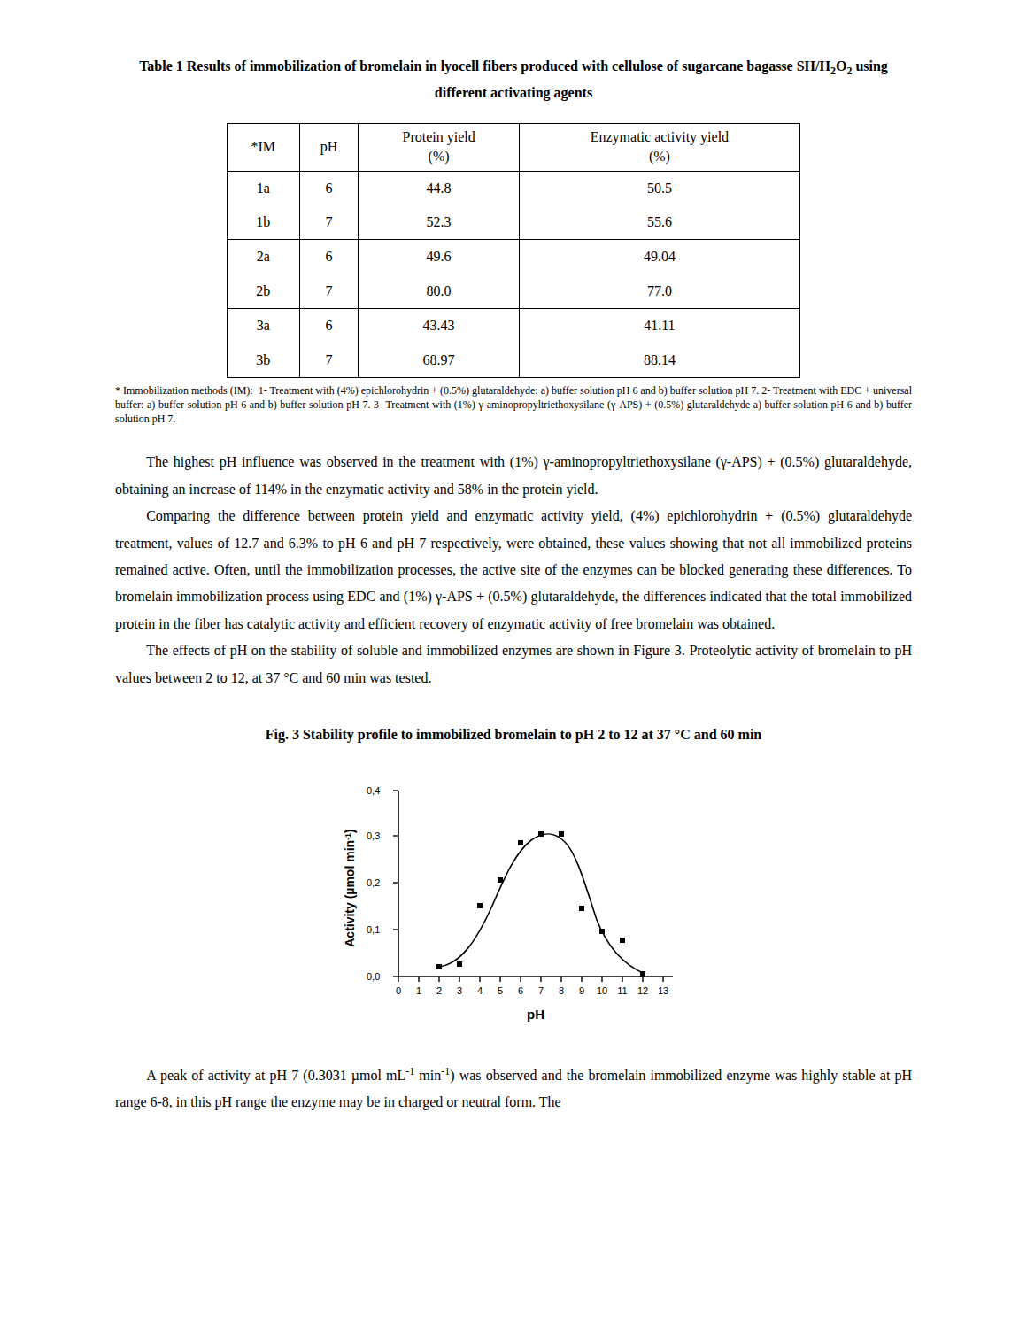Table 1 Results of immobilization of bromelain in lyocell fibers produced with cellulose of sugarcane bagasse SH/H2O2 using different activating agents
| *IM | pH | Protein yield (%) | Enzymatic activity yield (%) |
| --- | --- | --- | --- |
| 1a | 6 | 44.8 | 50.5 |
| 1b | 7 | 52.3 | 55.6 |
| 2a | 6 | 49.6 | 49.04 |
| 2b | 7 | 80.0 | 77.0 |
| 3a | 6 | 43.43 | 41.11 |
| 3b | 7 | 68.97 | 88.14 |
* Immobilization methods (IM): 1- Treatment with (4%) epichlorohydrin + (0.5%) glutaraldehyde: a) buffer solution pH 6 and b) buffer solution pH 7. 2- Treatment with EDC + universal buffer: a) buffer solution pH 6 and b) buffer solution pH 7. 3- Treatment with (1%) γ-aminopropyltriethoxysilane (γ-APS) + (0.5%) glutaraldehyde a) buffer solution pH 6 and b) buffer solution pH 7.
The highest pH influence was observed in the treatment with (1%) γ-aminopropyltriethoxysilane (γ-APS) + (0.5%) glutaraldehyde, obtaining an increase of 114% in the enzymatic activity and 58% in the protein yield.
Comparing the difference between protein yield and enzymatic activity yield, (4%) epichlorohydrin + (0.5%) glutaraldehyde treatment, values of 12.7 and 6.3% to pH 6 and pH 7 respectively, were obtained, these values showing that not all immobilized proteins remained active. Often, until the immobilization processes, the active site of the enzymes can be blocked generating these differences. To bromelain immobilization process using EDC and (1%) γ-APS + (0.5%) glutaraldehyde, the differences indicated that the total immobilized protein in the fiber has catalytic activity and efficient recovery of enzymatic activity of free bromelain was obtained.
The effects of pH on the stability of soluble and immobilized enzymes are shown in Figure 3. Proteolytic activity of bromelain to pH values between 2 to 12, at 37 °C and 60 min was tested.
Fig. 3 Stability profile to immobilized bromelain to pH 2 to 12 at 37 °C and 60 min
0,0 0,1 0,2 0,3 0,4 0 1 2 3 4 5 6 7 8 9 10 11 12 13 Activity (µmol min-1) pH
A peak of activity at pH 7 (0.3031 µmol mL-1 min-1) was observed and the bromelain immobilized enzyme was highly stable at pH range 6-8, in this pH range the enzyme may be in charged or neutral form. The